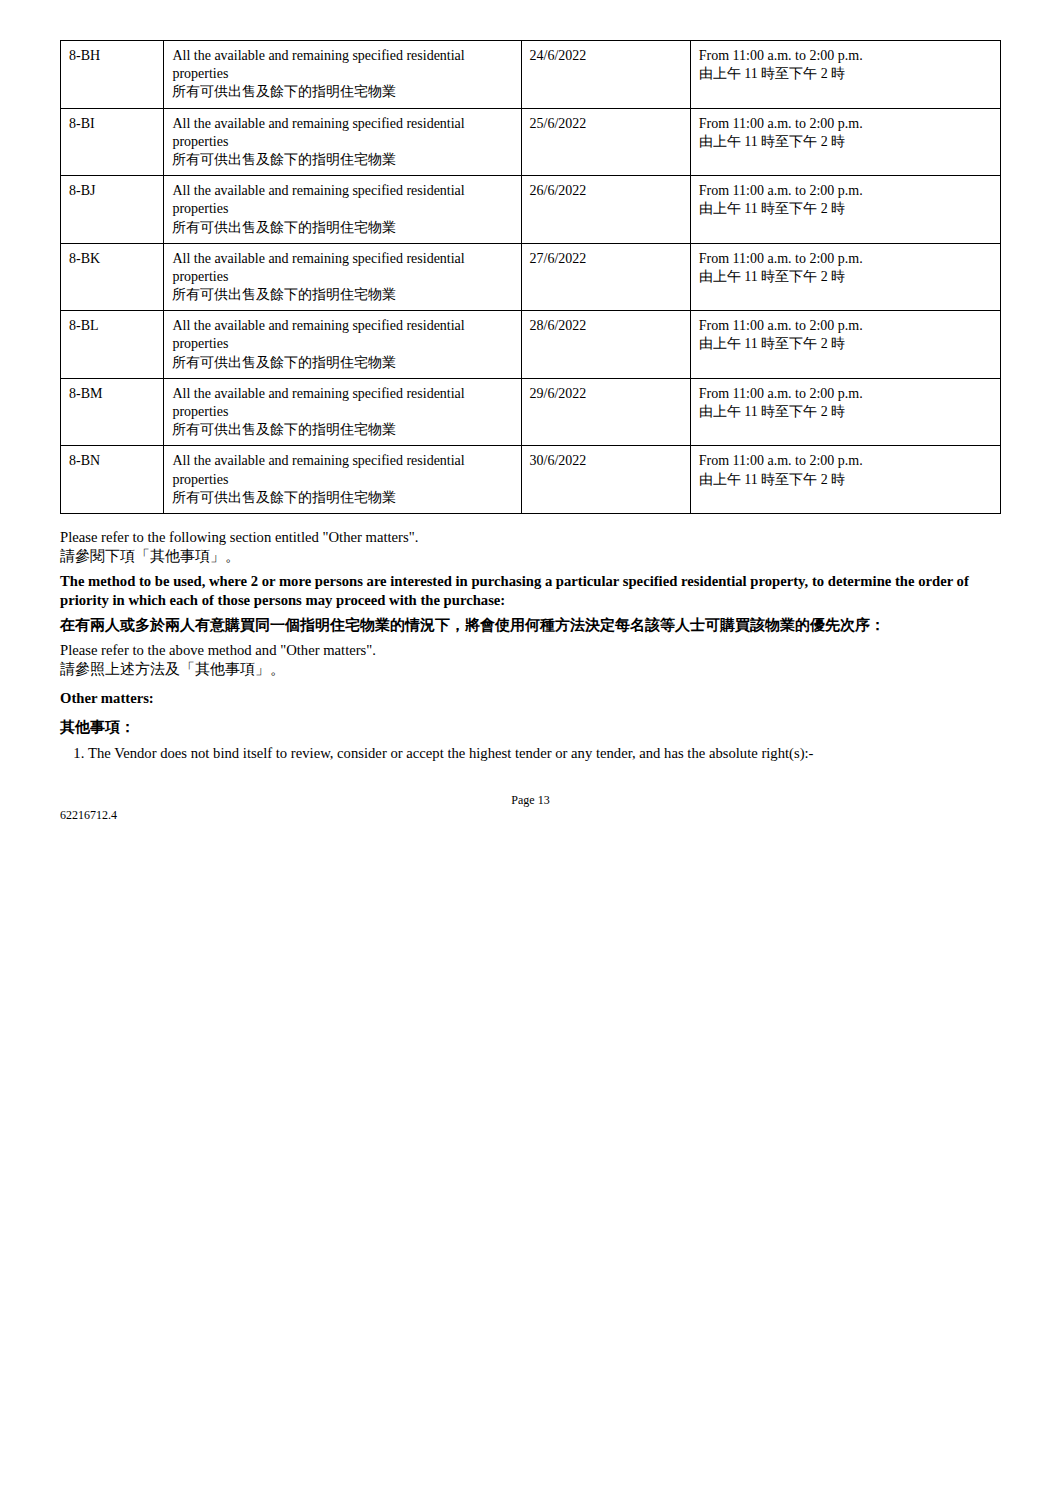| 8-BH | All the available and remaining specified residential properties 所有可供出售及餘下的指明住宅物業 | 24/6/2022 | From 11:00 a.m. to 2:00 p.m. 由上午 11 時至下午 2 時 |
| 8-BI | All the available and remaining specified residential properties 所有可供出售及餘下的指明住宅物業 | 25/6/2022 | From 11:00 a.m. to 2:00 p.m. 由上午 11 時至下午 2 時 |
| 8-BJ | All the available and remaining specified residential properties 所有可供出售及餘下的指明住宅物業 | 26/6/2022 | From 11:00 a.m. to 2:00 p.m. 由上午 11 時至下午 2 時 |
| 8-BK | All the available and remaining specified residential properties 所有可供出售及餘下的指明住宅物業 | 27/6/2022 | From 11:00 a.m. to 2:00 p.m. 由上午 11 時至下午 2 時 |
| 8-BL | All the available and remaining specified residential properties 所有可供出售及餘下的指明住宅物業 | 28/6/2022 | From 11:00 a.m. to 2:00 p.m. 由上午 11 時至下午 2 時 |
| 8-BM | All the available and remaining specified residential properties 所有可供出售及餘下的指明住宅物業 | 29/6/2022 | From 11:00 a.m. to 2:00 p.m. 由上午 11 時至下午 2 時 |
| 8-BN | All the available and remaining specified residential properties 所有可供出售及餘下的指明住宅物業 | 30/6/2022 | From 11:00 a.m. to 2:00 p.m. 由上午 11 時至下午 2 時 |
Please refer to the following section entitled "Other matters".
請參閱下項「其他事項」。
The method to be used, where 2 or more persons are interested in purchasing a particular specified residential property, to determine the order of priority in which each of those persons may proceed with the purchase:
在有兩人或多於兩人有意購買同一個指明住宅物業的情況下，將會使用何種方法決定每名該等人士可購買該物業的優先次序：
Please refer to the above method and "Other matters".
請參照上述方法及「其他事項」。
Other matters:
其他事項：
The Vendor does not bind itself to review, consider or accept the highest tender or any tender, and has the absolute right(s):-
Page 13
62216712.4